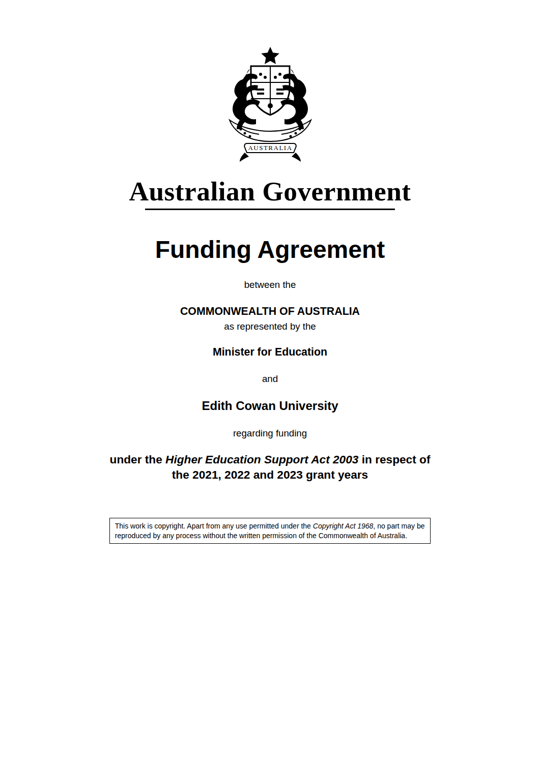AUSTRALIA
Australian Government
Funding Agreement
between the
COMMONWEALTH OF AUSTRALIA as represented by the
Minister for Education
and
Edith Cowan University
regarding funding
under the Higher Education Support Act 2003 in respect of the 2021, 2022 and 2023 grant years
This work is copyright. Apart from any use permitted under the Copyright Act 1968, no part may be reproduced by any process without the written permission of the Commonwealth of Australia.